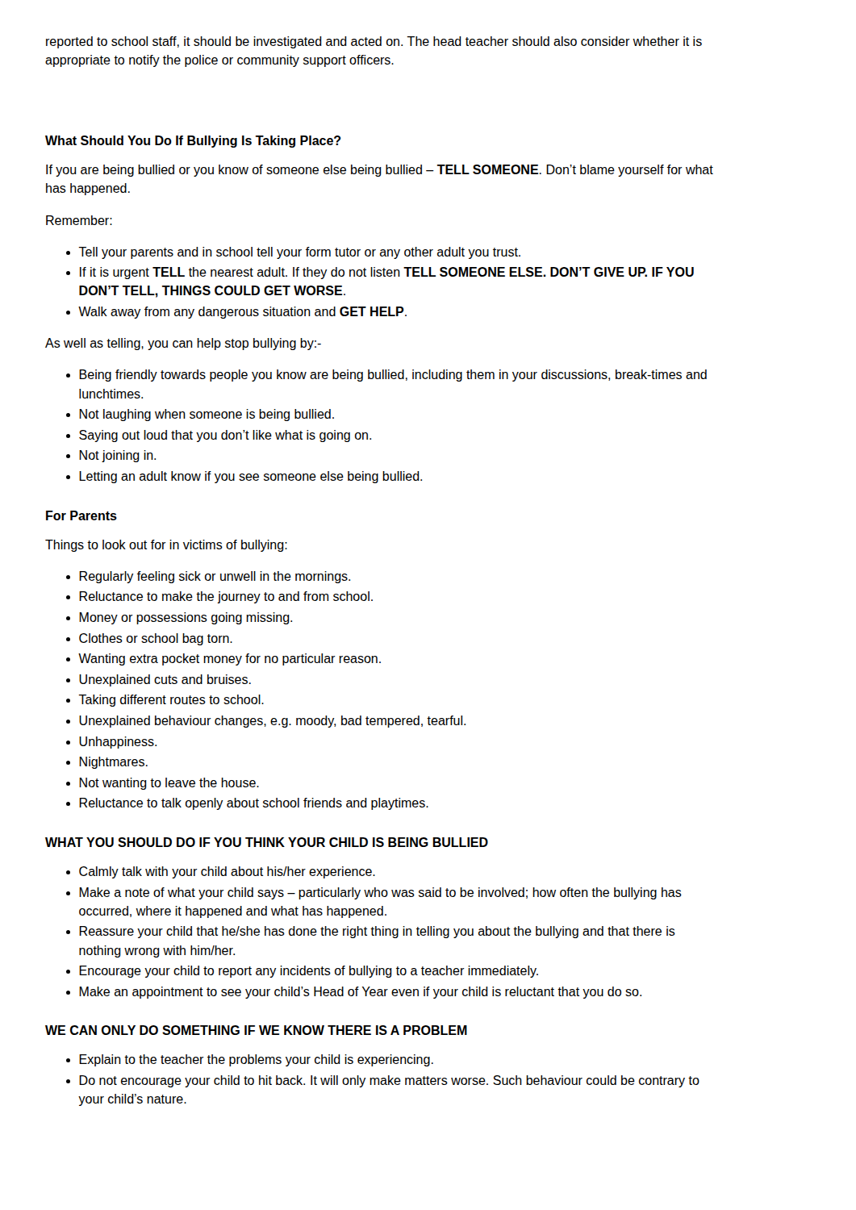reported to school staff, it should be investigated and acted on. The head teacher should also consider whether it is appropriate to notify the police or community support officers.
What Should You Do If Bullying Is Taking Place?
If you are being bullied or you know of someone else being bullied – TELL SOMEONE. Don’t blame yourself for what has happened.
Remember:
Tell your parents and in school tell your form tutor or any other adult you trust.
If it is urgent TELL the nearest adult. If they do not listen TELL SOMEONE ELSE. DON’T GIVE UP. IF YOU DON’T TELL, THINGS COULD GET WORSE.
Walk away from any dangerous situation and GET HELP.
As well as telling, you can help stop bullying by:-
Being friendly towards people you know are being bullied, including them in your discussions, break-times and lunchtimes.
Not laughing when someone is being bullied.
Saying out loud that you don’t like what is going on.
Not joining in.
Letting an adult know if you see someone else being bullied.
For Parents
Things to look out for in victims of bullying:
Regularly feeling sick or unwell in the mornings.
Reluctance to make the journey to and from school.
Money or possessions going missing.
Clothes or school bag torn.
Wanting extra pocket money for no particular reason.
Unexplained cuts and bruises.
Taking different routes to school.
Unexplained behaviour changes, e.g. moody, bad tempered, tearful.
Unhappiness.
Nightmares.
Not wanting to leave the house.
Reluctance to talk openly about school friends and playtimes.
WHAT YOU SHOULD DO IF YOU THINK YOUR CHILD IS BEING BULLIED
Calmly talk with your child about his/her experience.
Make a note of what your child says – particularly who was said to be involved; how often the bullying has occurred, where it happened and what has happened.
Reassure your child that he/she has done the right thing in telling you about the bullying and that there is nothing wrong with him/her.
Encourage your child to report any incidents of bullying to a teacher immediately.
Make an appointment to see your child’s Head of Year even if your child is reluctant that you do so.
WE CAN ONLY DO SOMETHING IF WE KNOW THERE IS A PROBLEM
Explain to the teacher the problems your child is experiencing.
Do not encourage your child to hit back. It will only make matters worse. Such behaviour could be contrary to your child’s nature.